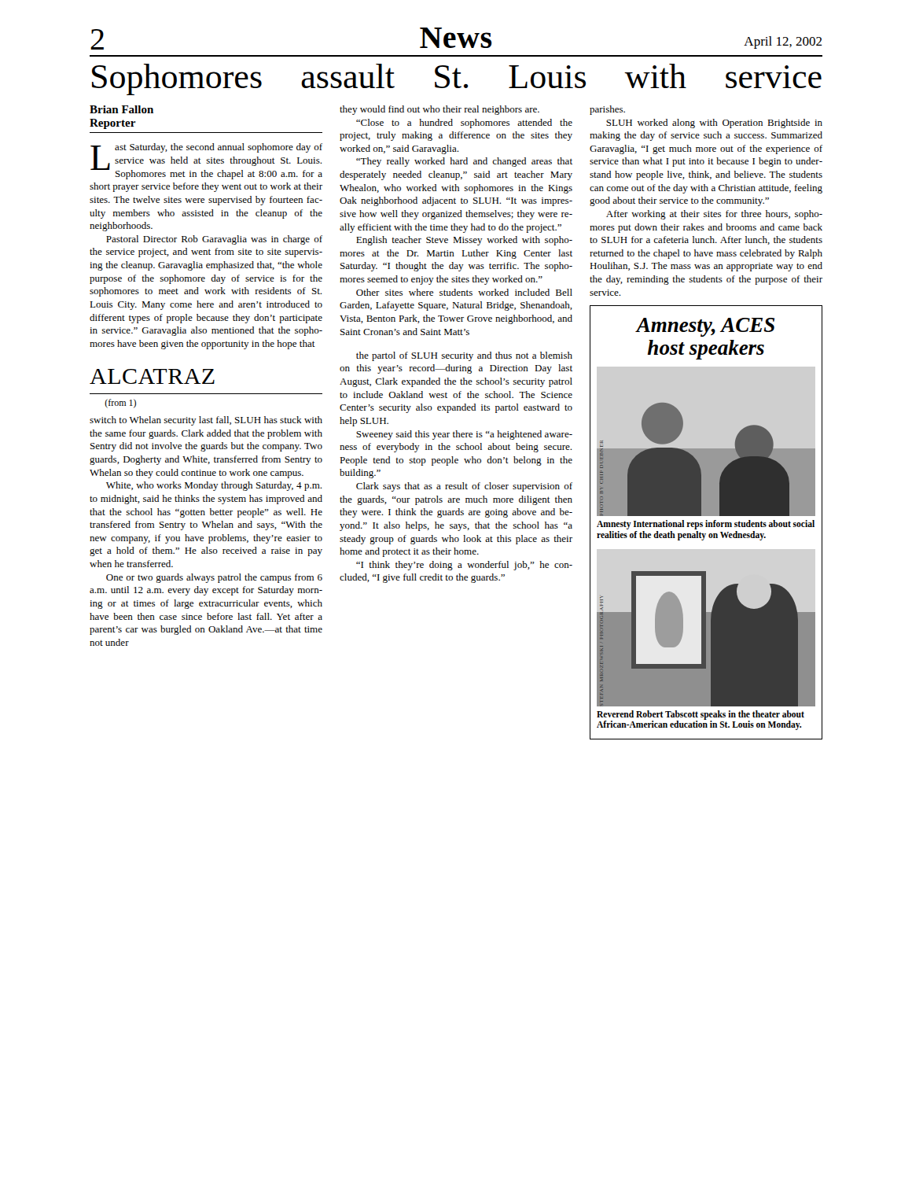2
News
April 12, 2002
Sophomores assault St. Louis with service
Brian Fallon
Reporter
Last Saturday, the second annual sophomore day of service was held at sites throughout St. Louis. Sophomores met in the chapel at 8:00 a.m. for a short prayer service before they went out to work at their sites. The twelve sites were supervised by fourteen faculty members who assisted in the cleanup of the neighborhoods.
Pastoral Director Rob Garavaglia was in charge of the service project, and went from site to site supervising the cleanup. Garavaglia emphasized that, “the whole purpose of the sophomore day of service is for the sophomores to meet and work with residents of St. Louis City. Many come here and aren’t introduced to different types of prople because they don’t participate in service.” Garavaglia also mentioned that the sophomores have been given the opportunity in the hope that
ALCATRAZ
(from 1)
switch to Whelan security last fall, SLUH has stuck with the same four guards. Clark added that the problem with Sentry did not involve the guards but the company. Two guards, Dogherty and White, transferred from Sentry to Whelan so they could continue to work one campus.
White, who works Monday through Saturday, 4 p.m. to midnight, said he thinks the system has improved and that the school has “gotten better people” as well. He transfered from Sentry to Whelan and says, “With the new company, if you have problems, they’re easier to get a hold of them.” He also received a raise in pay when he transferred.
One or two guards always patrol the campus from 6 a.m. until 12 a.m. every day except for Saturday morning or at times of large extracurricular events, which have been then case since before last fall. Yet after a parent’s car was burgled on Oakland Ave.—at that time not under
they would find out who their real neighbors are.
“Close to a hundred sophomores attended the project, truly making a difference on the sites they worked on,” said Garavaglia.
“They really worked hard and changed areas that desperately needed cleanup,” said art teacher Mary Whealon, who worked with sophomores in the Kings Oak neighborhood adjacent to SLUH. “It was impressive how well they organized themselves; they were really efficient with the time they had to do the project.”
English teacher Steve Missey worked with sophomores at the Dr. Martin Luther King Center last Saturday. “I thought the day was terrific. The sophomores seemed to enjoy the sites they worked on.”
Other sites where students worked included Bell Garden, Lafayette Square, Natural Bridge, Shenandoah, Vista, Benton Park, the Tower Grove neighborhood, and Saint Cronan’s and Saint Matt’s
the partol of SLUH security and thus not a blemish on this year’s record—during a Direction Day last August, Clark expanded the the school’s security patrol to include Oakland west of the school. The Science Center’s security also expanded its partol eastward to help SLUH.
Sweeney said this year there is “a heightened awareness of everybody in the school about being secure. People tend to stop people who don’t belong in the building.”
Clark says that as a result of closer supervision of the guards, “our patrols are much more diligent then they were. I think the guards are going above and beyond.” It also helps, he says, that the school has “a steady group of guards who look at this place as their home and protect it as their home.
“I think they’re doing a wonderful job,” he concluded, “I give full credit to the guards.”
parishes.
SLUH worked along with Operation Brightside in making the day of service such a success. Summarized Garavaglia, “I get much more out of the experience of service than what I put into it because I begin to understand how people live, think, and believe. The students can come out of the day with a Christian attitude, feeling good about their service to the community.”
After working at their sites for three hours, sophomores put down their rakes and brooms and came back to SLUH for a cafeteria lunch. After lunch, the students returned to the chapel to have mass celebrated by Ralph Houlihan, S.J. The mass was an appropriate way to end the day, reminding the students of the purpose of their service.
Amnesty, ACES
host speakers
Photo by Chip Duebner
Amnesty International reps inform students about social realities of the death penalty on Wednesday.
Stefan Mrozewski / Photography
Reverend Robert Tabscott speaks in the theater about African-American education in St. Louis on Monday.